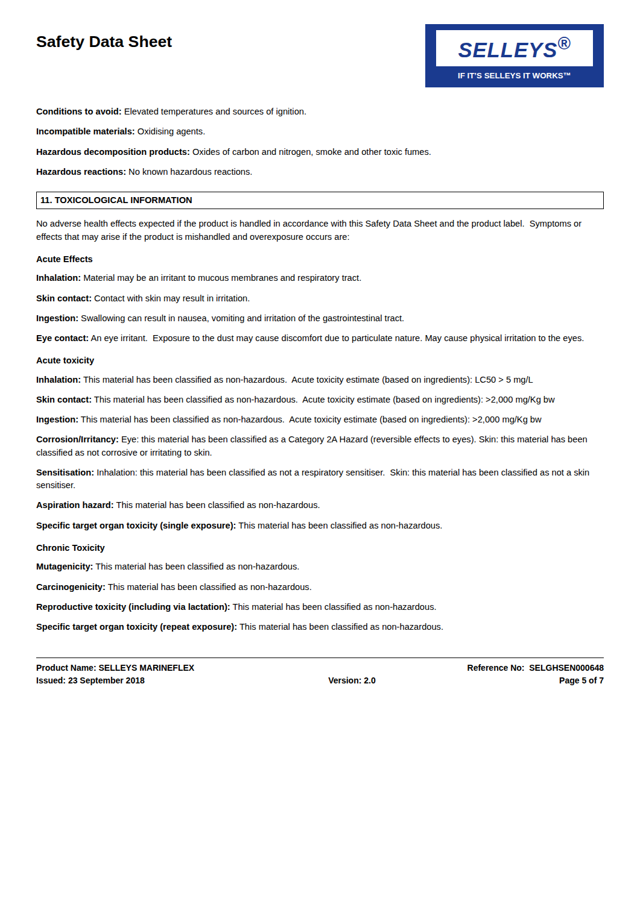Safety Data Sheet
SELLEYS® IF IT’S SELLEYS IT WORKS™
Conditions to avoid: Elevated temperatures and sources of ignition.
Incompatible materials: Oxidising agents.
Hazardous decomposition products: Oxides of carbon and nitrogen, smoke and other toxic fumes.
Hazardous reactions: No known hazardous reactions.
11. TOXICOLOGICAL INFORMATION
No adverse health effects expected if the product is handled in accordance with this Safety Data Sheet and the product label. Symptoms or effects that may arise if the product is mishandled and overexposure occurs are:
Acute Effects
Inhalation: Material may be an irritant to mucous membranes and respiratory tract.
Skin contact: Contact with skin may result in irritation.
Ingestion: Swallowing can result in nausea, vomiting and irritation of the gastrointestinal tract.
Eye contact: An eye irritant. Exposure to the dust may cause discomfort due to particulate nature. May cause physical irritation to the eyes.
Acute toxicity
Inhalation: This material has been classified as non-hazardous. Acute toxicity estimate (based on ingredients): LC50 > 5 mg/L
Skin contact: This material has been classified as non-hazardous. Acute toxicity estimate (based on ingredients): >2,000 mg/Kg bw
Ingestion: This material has been classified as non-hazardous. Acute toxicity estimate (based on ingredients): >2,000 mg/Kg bw
Corrosion/Irritancy: Eye: this material has been classified as a Category 2A Hazard (reversible effects to eyes). Skin: this material has been classified as not corrosive or irritating to skin.
Sensitisation: Inhalation: this material has been classified as not a respiratory sensitiser. Skin: this material has been classified as not a skin sensitiser.
Aspiration hazard: This material has been classified as non-hazardous.
Specific target organ toxicity (single exposure): This material has been classified as non-hazardous.
Chronic Toxicity
Mutagenicity: This material has been classified as non-hazardous.
Carcinogenicity: This material has been classified as non-hazardous.
Reproductive toxicity (including via lactation): This material has been classified as non-hazardous.
Specific target organ toxicity (repeat exposure): This material has been classified as non-hazardous.
Product Name: SELLEYS MARINEFLEX Reference No: SELGHSEN000648
Issued: 23 September 2018 Version: 2.0 Page 5 of 7